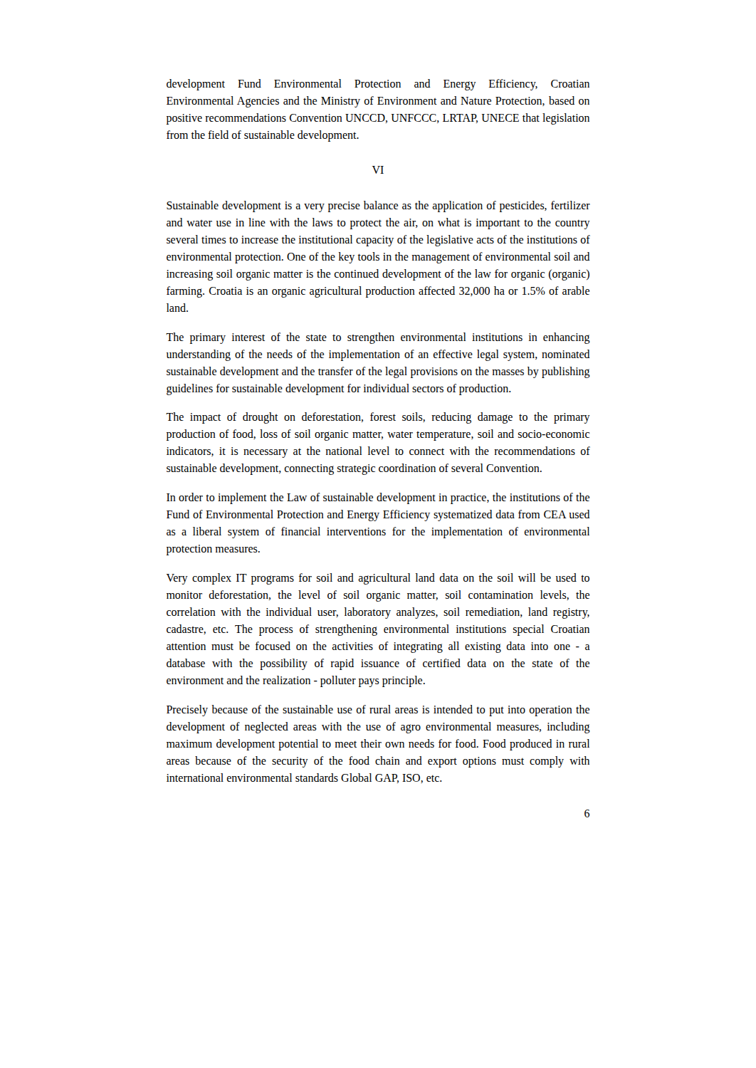development Fund Environmental Protection and Energy Efficiency, Croatian Environmental Agencies and the Ministry of Environment and Nature Protection, based on positive recommendations Convention UNCCD, UNFCCC, LRTAP, UNECE that legislation from the field of sustainable development.
VI
Sustainable development is a very precise balance as the application of pesticides, fertilizer and water use in line with the laws to protect the air, on what is important to the country several times to increase the institutional capacity of the legislative acts of the institutions of environmental protection. One of the key tools in the management of environmental soil and increasing soil organic matter is the continued development of the law for organic (organic) farming. Croatia is an organic agricultural production affected 32,000 ha or 1.5% of arable land.
The primary interest of the state to strengthen environmental institutions in enhancing understanding of the needs of the implementation of an effective legal system, nominated sustainable development and the transfer of the legal provisions on the masses by publishing guidelines for sustainable development for individual sectors of production.
The impact of drought on deforestation, forest soils, reducing damage to the primary production of food, loss of soil organic matter, water temperature, soil and socio-economic indicators, it is necessary at the national level to connect with the recommendations of sustainable development, connecting strategic coordination of several Convention.
In order to implement the Law of sustainable development in practice, the institutions of the Fund of Environmental Protection and Energy Efficiency systematized data from CEA used as a liberal system of financial interventions for the implementation of environmental protection measures.
Very complex IT programs for soil and agricultural land data on the soil will be used to monitor deforestation, the level of soil organic matter, soil contamination levels, the correlation with the individual user, laboratory analyzes, soil remediation, land registry, cadastre, etc. The process of strengthening environmental institutions special Croatian attention must be focused on the activities of integrating all existing data into one - a database with the possibility of rapid issuance of certified data on the state of the environment and the realization - polluter pays principle.
Precisely because of the sustainable use of rural areas is intended to put into operation the development of neglected areas with the use of agro environmental measures, including maximum development potential to meet their own needs for food. Food produced in rural areas because of the security of the food chain and export options must comply with international environmental standards Global GAP, ISO, etc.
6